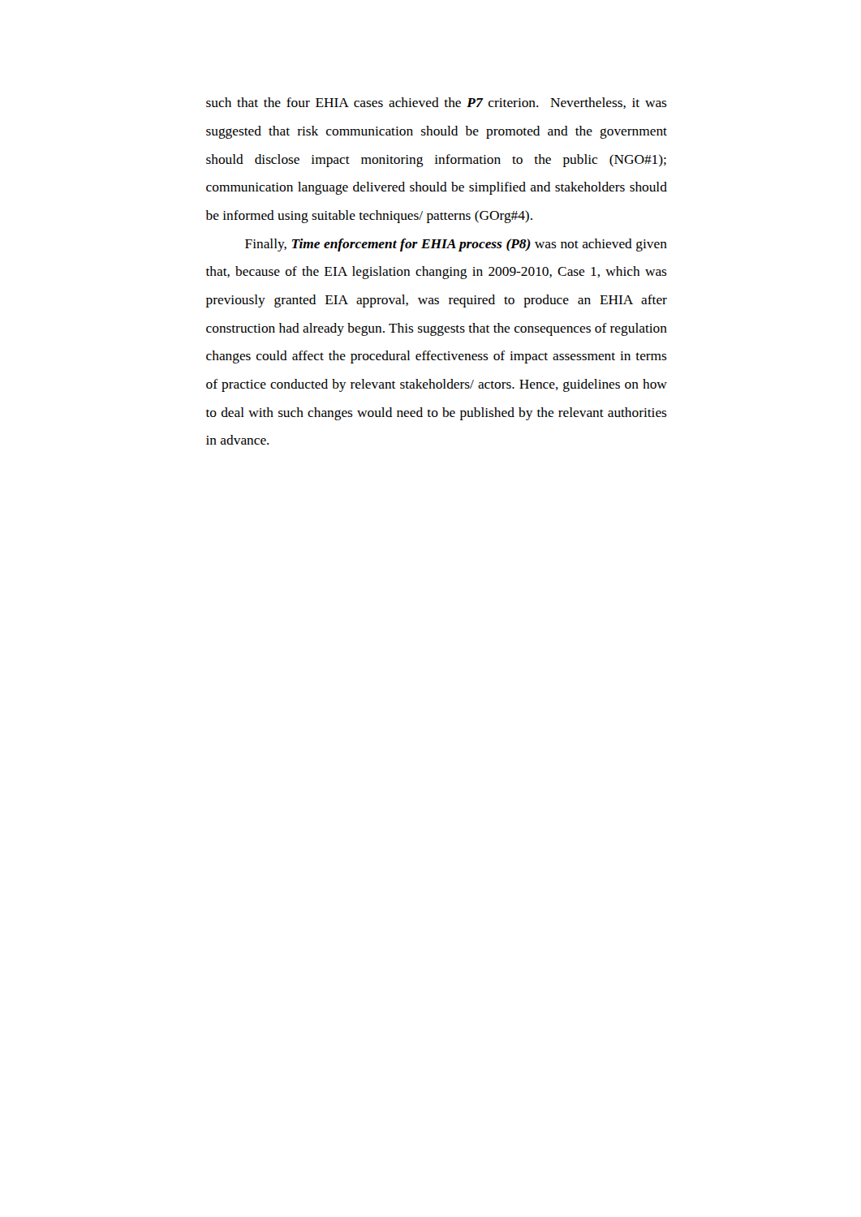such that the four EHIA cases achieved the P7 criterion. Nevertheless, it was suggested that risk communication should be promoted and the government should disclose impact monitoring information to the public (NGO#1); communication language delivered should be simplified and stakeholders should be informed using suitable techniques/ patterns (GOrg#4).
Finally, Time enforcement for EHIA process (P8) was not achieved given that, because of the EIA legislation changing in 2009-2010, Case 1, which was previously granted EIA approval, was required to produce an EHIA after construction had already begun. This suggests that the consequences of regulation changes could affect the procedural effectiveness of impact assessment in terms of practice conducted by relevant stakeholders/ actors. Hence, guidelines on how to deal with such changes would need to be published by the relevant authorities in advance.